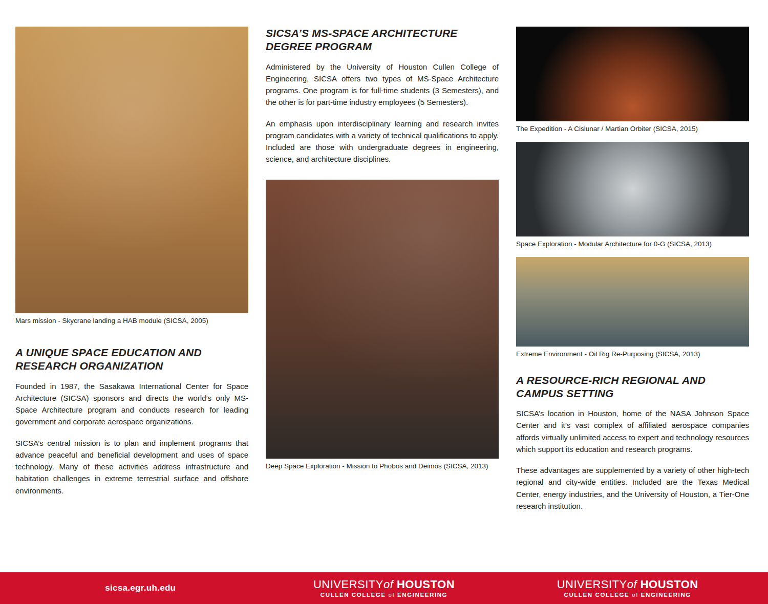Mars mission - Skycrane landing a HAB module (SICSA, 2005)
A Unique Space Education and Research Organization
Founded in 1987, the Sasakawa International Center for Space Architecture (SICSA) sponsors and directs the world’s only MS-Space Architecture program and conducts research for leading government and corporate aerospace organizations.
SICSA’s central mission is to plan and implement programs that advance peaceful and beneficial development and uses of space technology. Many of these activities address infrastructure and habitation challenges in extreme terrestrial surface and offshore environments.
SICSA’s MS-Space Architecture Degree Program
Administered by the University of Houston Cullen College of Engineering, SICSA offers two types of MS-Space Architecture programs. One program is for full-time students (3 Semesters), and the other is for part-time industry employees (5 Semesters).
An emphasis upon interdisciplinary learning and research invites program candidates with a variety of technical qualifications to apply. Included are those with undergraduate degrees in engineering, science, and architecture disciplines.
Deep Space Exploration - Mission to Phobos and Deimos (SICSA, 2013)
The Expedition - A Cislunar / Martian Orbiter (SICSA, 2015)
Space Exploration - Modular Architecture for 0-G (SICSA, 2013)
Extreme Environment - Oil Rig Re-Purposing (SICSA, 2013)
A Resource-Rich Regional and Campus Setting
SICSA’s location in Houston, home of the NASA Johnson Space Center and it’s vast complex of affiliated aerospace companies affords virtually unlimited access to expert and technology resources which support its education and research programs.
These advantages are supplemented by a variety of other high-tech regional and city-wide entities. Included are the Texas Medical Center, energy industries, and the University of Houston, a Tier-One research institution.
sicsa.egr.uh.edu
UNIVERSITYof HOUSTON
CULLEN COLLEGE of ENGINEERING
UNIVERSITYof HOUSTON
CULLEN COLLEGE of ENGINEERING